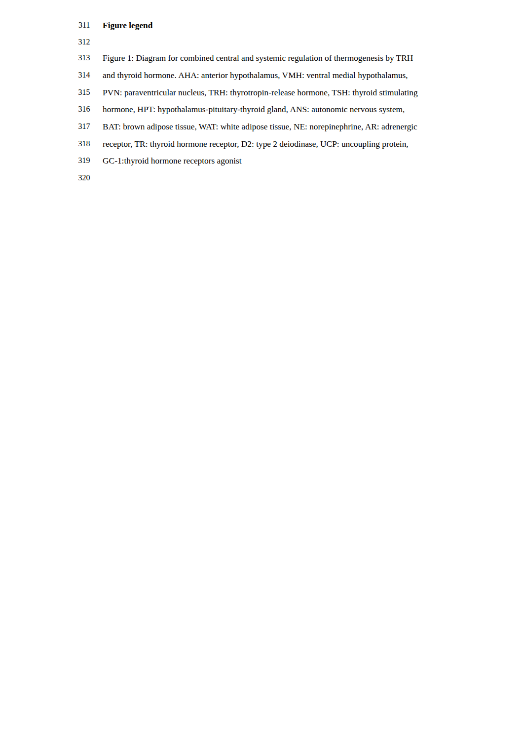311
Figure legend
312
313
Figure 1: Diagram for combined central and systemic regulation of thermogenesis by TRH
314
and thyroid hormone. AHA: anterior hypothalamus, VMH: ventral medial hypothalamus,
315
PVN: paraventricular nucleus, TRH: thyrotropin-release hormone, TSH: thyroid stimulating
316
hormone, HPT: hypothalamus-pituitary-thyroid gland, ANS: autonomic nervous system,
317
BAT: brown adipose tissue, WAT: white adipose tissue, NE: norepinephrine, AR: adrenergic
318
receptor, TR: thyroid hormone receptor, D2: type 2 deiodinase, UCP: uncoupling protein,
319
GC-1:thyroid hormone receptors agonist
320